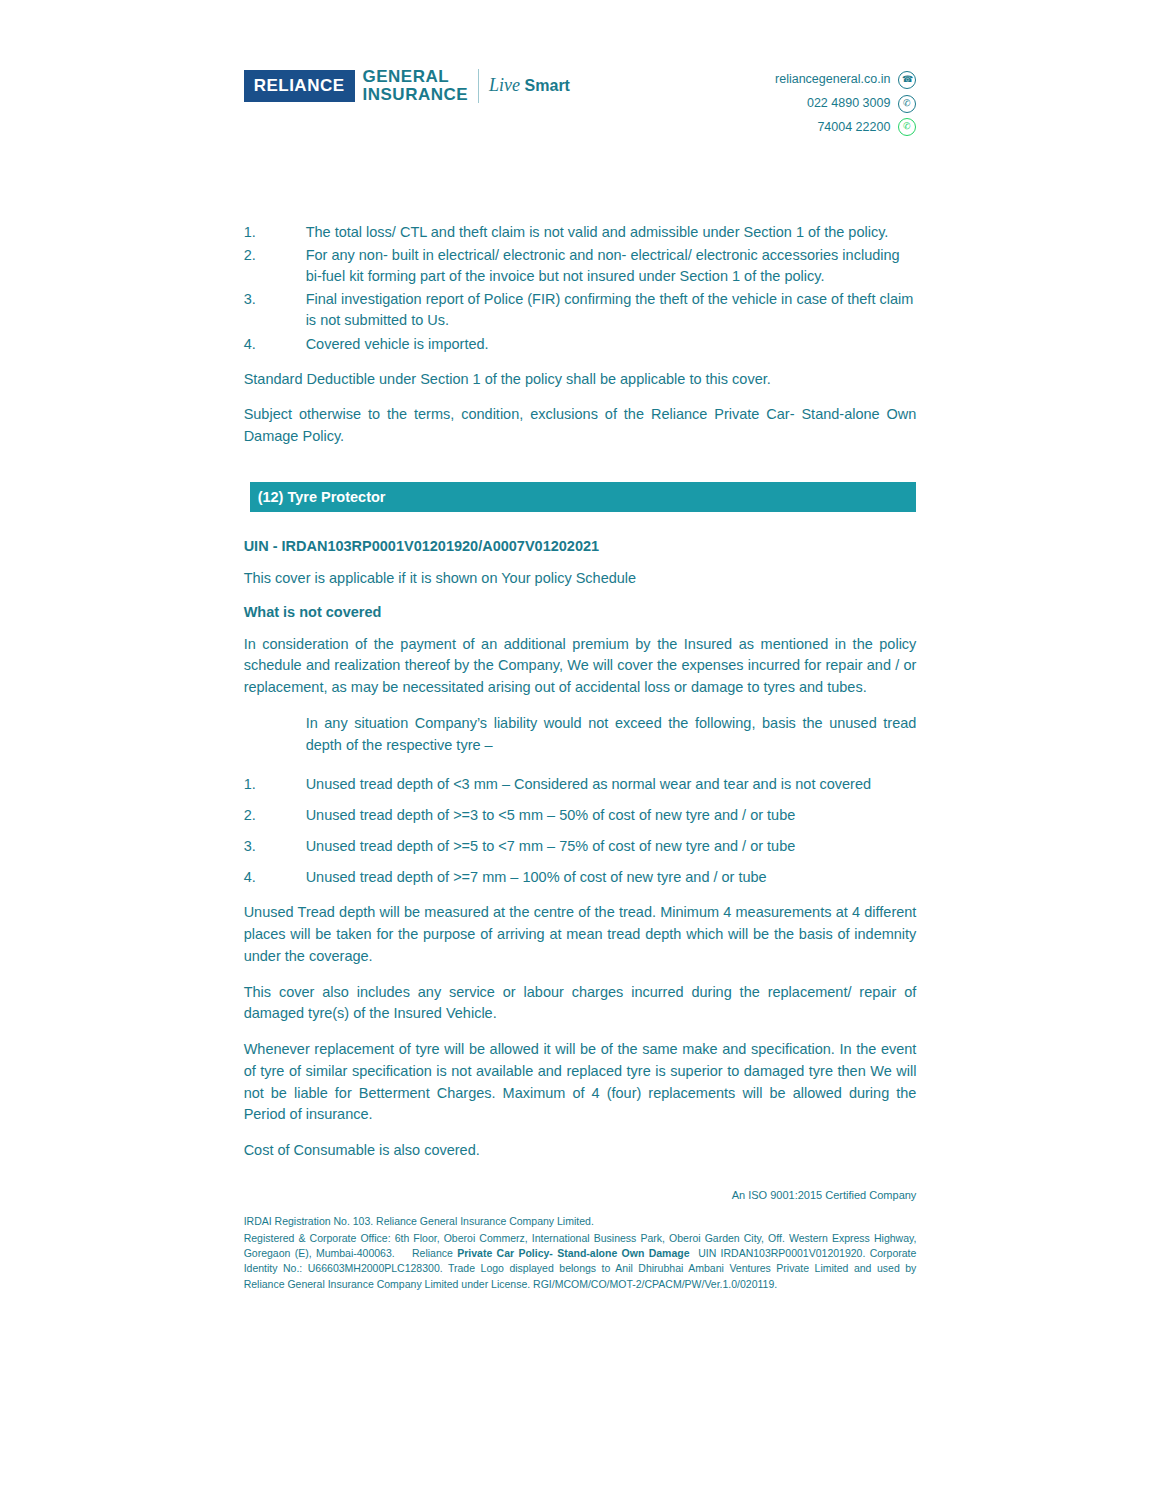RELIANCE
GENERAL
INSURANCE
Live Smart
reliancegeneral.co.in
022 4890 3009
74004 22200
1. The total loss/ CTL and theft claim is not valid and admissible under Section 1 of the policy.
2. For any non- built in electrical/ electronic and non- electrical/ electronic accessories including bi-fuel kit forming part of the invoice but not insured under Section 1 of the policy.
3. Final investigation report of Police (FIR) confirming the theft of the vehicle in case of theft claim is not submitted to Us.
4. Covered vehicle is imported.
Standard Deductible under Section 1 of the policy shall be applicable to this cover.
Subject otherwise to the terms, condition, exclusions of the Reliance Private Car- Stand-alone Own Damage Policy.
(12) Tyre Protector
UIN - IRDAN103RP0001V01201920/A0007V01202021
This cover is applicable if it is shown on Your policy Schedule
What is not covered
In consideration of the payment of an additional premium by the Insured as mentioned in the policy schedule and realization thereof by the Company, We will cover the expenses incurred for repair and / or replacement, as may be necessitated arising out of accidental loss or damage to tyres and tubes.
In any situation Company’s liability would not exceed the following, basis the unused tread depth of the respective tyre –
1. Unused tread depth of <3 mm – Considered as normal wear and tear and is not covered
2. Unused tread depth of >=3 to <5 mm – 50% of cost of new tyre and / or tube
3. Unused tread depth of >=5 to <7 mm – 75% of cost of new tyre and / or tube
4. Unused tread depth of >=7 mm – 100% of cost of new tyre and / or tube
Unused Tread depth will be measured at the centre of the tread. Minimum 4 measurements at 4 different places will be taken for the purpose of arriving at mean tread depth which will be the basis of indemnity under the coverage.
This cover also includes any service or labour charges incurred during the replacement/ repair of damaged tyre(s) of the Insured Vehicle.
Whenever replacement of tyre will be allowed it will be of the same make and specification. In the event of tyre of similar specification is not available and replaced tyre is superior to damaged tyre then We will not be liable for Betterment Charges. Maximum of 4 (four) replacements will be allowed during the Period of insurance.
Cost of Consumable is also covered.
An ISO 9001:2015 Certified Company
IRDAI Registration No. 103. Reliance General Insurance Company Limited.
Registered & Corporate Office: 6th Floor, Oberoi Commerz, International Business Park, Oberoi Garden City, Off. Western Express Highway, Goregaon (E), Mumbai-400063. Reliance Private Car Policy- Stand-alone Own Damage UIN IRDAN103RP0001V01201920. Corporate Identity No.: U66603MH2000PLC128300. Trade Logo displayed belongs to Anil Dhirubhai Ambani Ventures Private Limited and used by Reliance General Insurance Company Limited under License. RGI/MCOM/CO/MOT-2/CPACM/PW/Ver.1.0/020119.